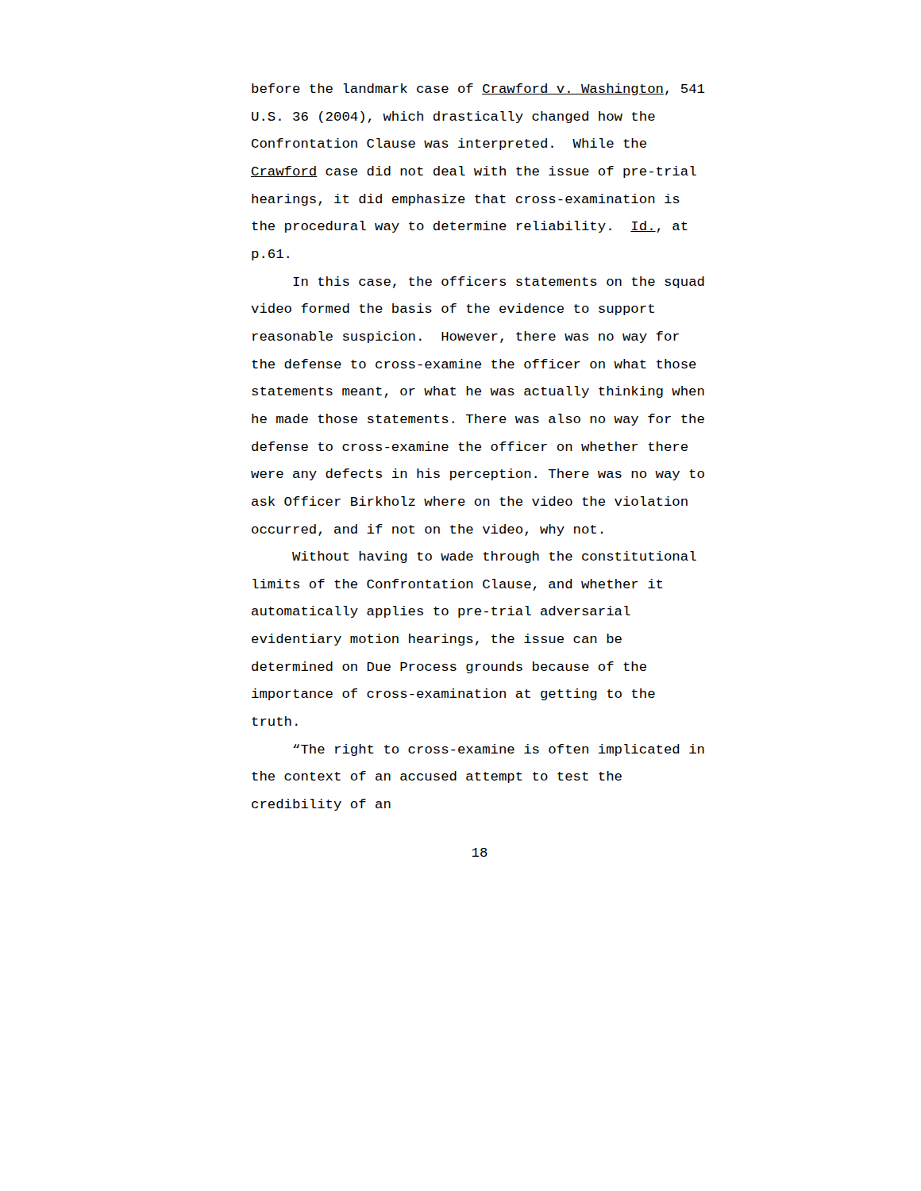before the landmark case of Crawford v. Washington, 541 U.S. 36 (2004), which drastically changed how the Confrontation Clause was interpreted. While the Crawford case did not deal with the issue of pre-trial hearings, it did emphasize that cross-examination is the procedural way to determine reliability. Id., at p.61.
In this case, the officers statements on the squad video formed the basis of the evidence to support reasonable suspicion. However, there was no way for the defense to cross-examine the officer on what those statements meant, or what he was actually thinking when he made those statements. There was also no way for the defense to cross-examine the officer on whether there were any defects in his perception. There was no way to ask Officer Birkholz where on the video the violation occurred, and if not on the video, why not.
Without having to wade through the constitutional limits of the Confrontation Clause, and whether it automatically applies to pre-trial adversarial evidentiary motion hearings, the issue can be determined on Due Process grounds because of the importance of cross-examination at getting to the truth.
“The right to cross-examine is often implicated in the context of an accused attempt to test the credibility of an
18